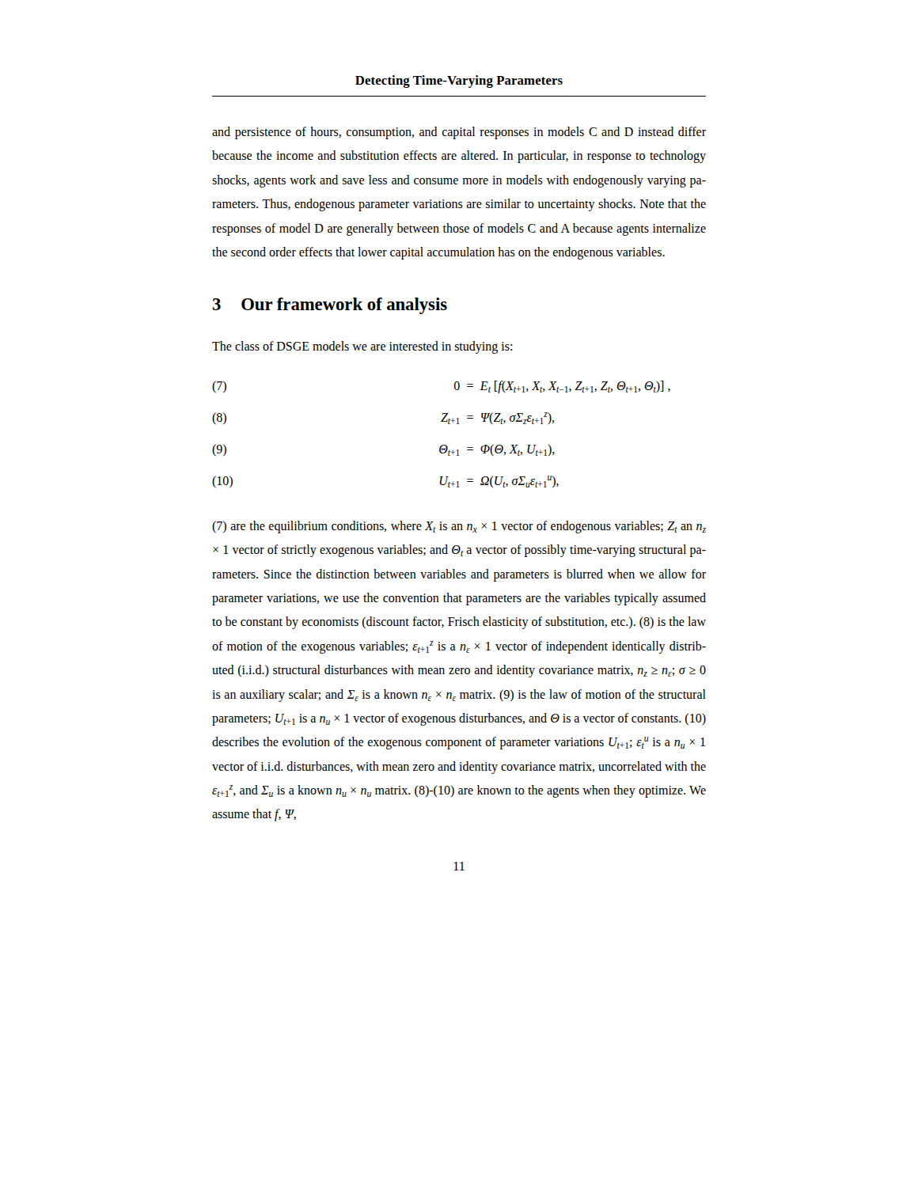Detecting Time-Varying Parameters
and persistence of hours, consumption, and capital responses in models C and D instead differ because the income and substitution effects are altered. In particular, in response to technology shocks, agents work and save less and consume more in models with endogenously varying parameters. Thus, endogenous parameter variations are similar to uncertainty shocks. Note that the responses of model D are generally between those of models C and A because agents internalize the second order effects that lower capital accumulation has on the endogenous variables.
3 Our framework of analysis
The class of DSGE models we are interested in studying is:
| (7) | 0 | = | E t [ f ( X t +1 , X t , X t −1 , Z t +1 , Z t , Θ t +1 , Θ t )] , |
| (8) | Z t +1 | = | Ψ ( Z t , σΣ z ε t +1 z ), |
| (9) | Θ t +1 | = | Φ ( Θ , X t , U t +1 ), |
| (10) | U t +1 | = | Ω ( U t , σΣ u ε t +1 u ), |
(7) are the equilibrium conditions, where Xt is an nx × 1 vector of endogenous variables; Zt an nz × 1 vector of strictly exogenous variables; and Θt a vector of possibly time-varying structural parameters. Since the distinction between variables and parameters is blurred when we allow for parameter variations, we use the convention that parameters are the variables typically assumed to be constant by economists (discount factor, Frisch elasticity of substitution, etc.). (8) is the law of motion of the exogenous variables; εt+1z is a nε × 1 vector of independent identically distributed (i.i.d.) structural disturbances with mean zero and identity covariance matrix, nz ≥ nε; σ ≥ 0 is an auxiliary scalar; and Σε is a known nε × nε matrix. (9) is the law of motion of the structural parameters; Ut+1 is a nu × 1 vector of exogenous disturbances, and Θ is a vector of constants. (10) describes the evolution of the exogenous component of parameter variations Ut+1; εtu is a nu × 1 vector of i.i.d. disturbances, with mean zero and identity covariance matrix, uncorrelated with the εt+1z, and Σu is a known nu × nu matrix. (8)-(10) are known to the agents when they optimize. We assume that f, Ψ,
11